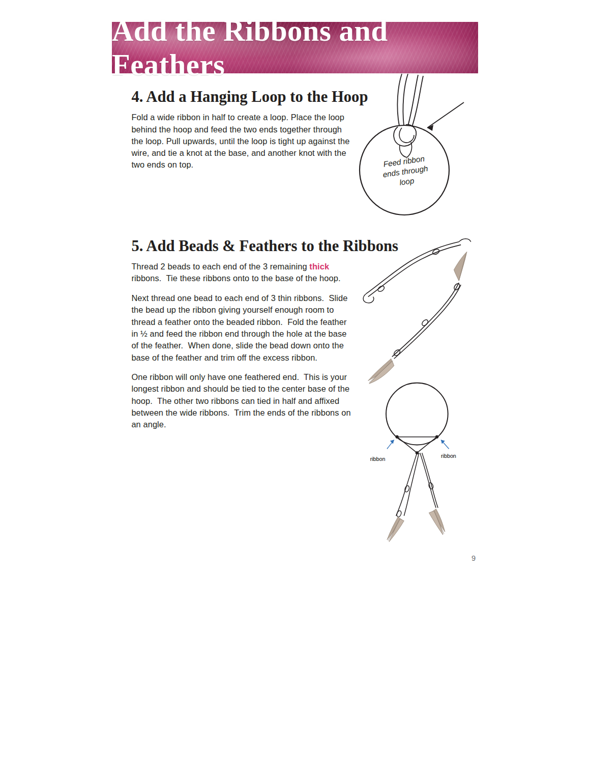Add the Ribbons and Feathers
4. Add a Hanging Loop to the Hoop
Fold a wide ribbon in half to create a loop. Place the loop behind the hoop and feed the two ends together through the loop. Pull upwards, until the loop is tight up against the wire, and tie a knot at the base, and another knot with the two ends on top.
Feed ribbon
ends through
loop
5. Add Beads & Feathers to the Ribbons
Thread 2 beads to each end of the 3 remaining thick ribbons. Tie these ribbons onto to the base of the hoop.
Next thread one bead to each end of 3 thin ribbons. Slide the bead up the ribbon giving yourself enough room to thread a feather onto the beaded ribbon. Fold the feather in ½ and feed the ribbon end through the hole at the base of the feather. When done, slide the bead down onto the base of the feather and trim off the excess ribbon.
One ribbon will only have one feathered end. This is your longest ribbon and should be tied to the center base of the hoop. The other two ribbons can tied in half and affixed between the wide ribbons. Trim the ends of the ribbons on an angle.
ribbon ribbon
9